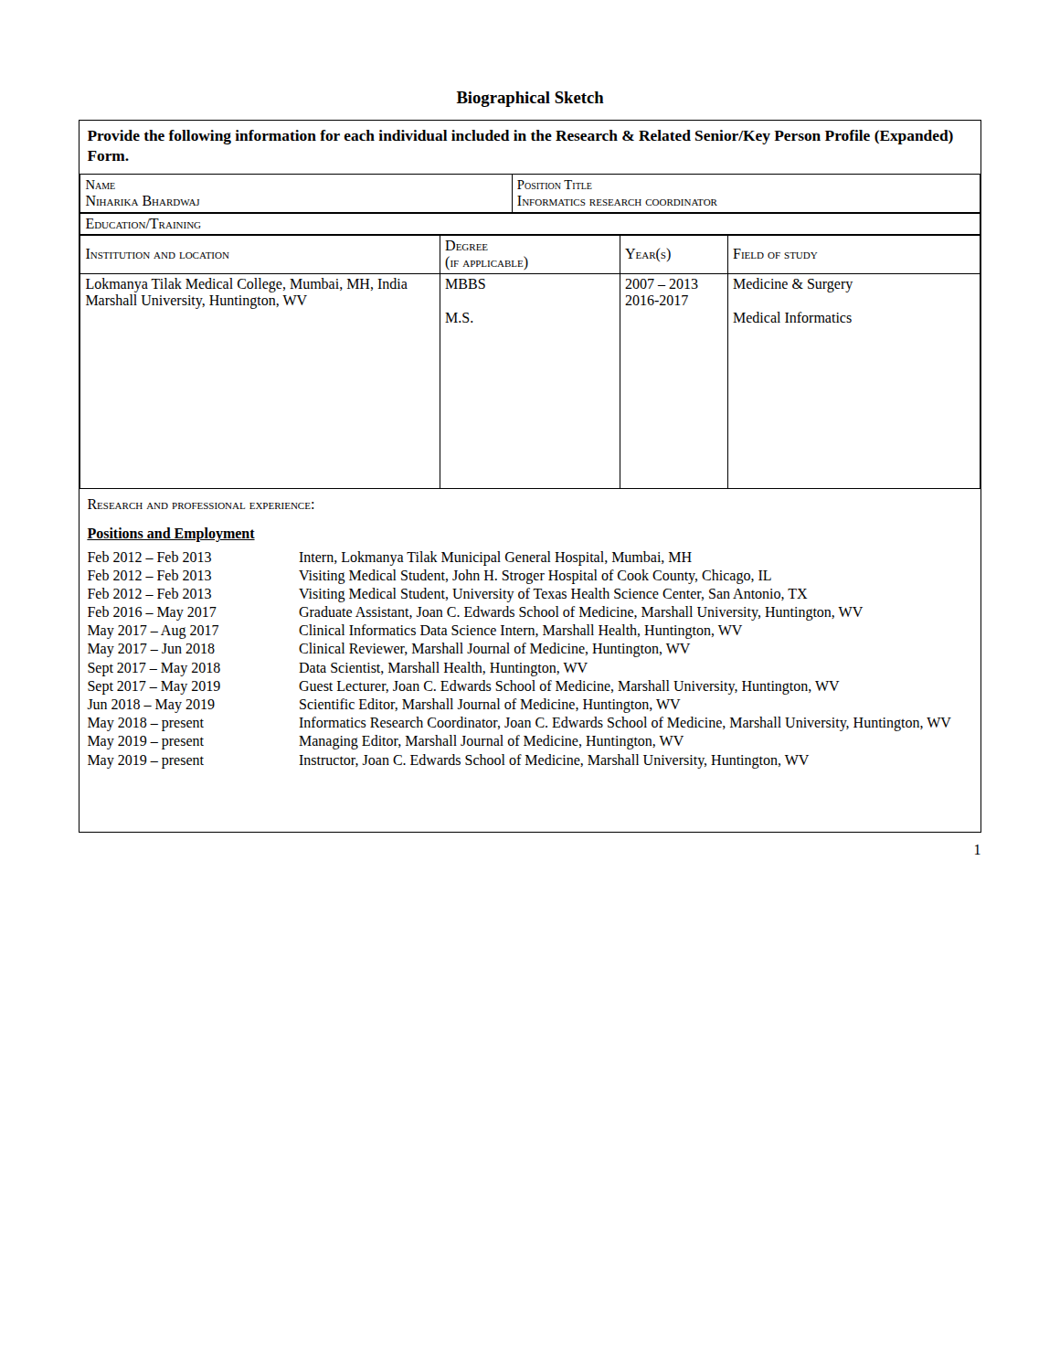Biographical Sketch
Provide the following information for each individual included in the Research & Related Senior/Key Person Profile (Expanded) Form.
| Name Niharika Bhardwaj | Position Title Informatics research coordinator |
| Education/Training |
| Institution and location | Degree (if applicable) | Year(s) | Field of study |
| Lokmanya Tilak Medical College, Mumbai, MH, India Marshall University, Huntington, WV | MBBS M.S. | 2007 – 2013 2016-2017 | Medicine & Surgery Medical Informatics |
Research and professional experience:
Positions and Employment
| Feb 2012 – Feb 2013 | Intern, Lokmanya Tilak Municipal General Hospital, Mumbai, MH |
| Feb 2012 – Feb 2013 | Visiting Medical Student, John H. Stroger Hospital of Cook County, Chicago, IL |
| Feb 2012 – Feb 2013 | Visiting Medical Student, University of Texas Health Science Center, San Antonio, TX |
| Feb 2016 – May 2017 | Graduate Assistant, Joan C. Edwards School of Medicine, Marshall University, Huntington, WV |
| May 2017 – Aug 2017 | Clinical Informatics Data Science Intern, Marshall Health, Huntington, WV |
| May 2017 – Jun 2018 | Clinical Reviewer, Marshall Journal of Medicine, Huntington, WV |
| Sept 2017 – May 2018 | Data Scientist, Marshall Health, Huntington, WV |
| Sept 2017 – May 2019 | Guest Lecturer, Joan C. Edwards School of Medicine, Marshall University, Huntington, WV |
| Jun 2018 – May 2019 | Scientific Editor, Marshall Journal of Medicine, Huntington, WV |
| May 2018 – present | Informatics Research Coordinator, Joan C. Edwards School of Medicine, Marshall University, Huntington, WV |
| May 2019 – present | Managing Editor, Marshall Journal of Medicine, Huntington, WV |
| May 2019 – present | Instructor, Joan C. Edwards School of Medicine, Marshall University, Huntington, WV |
1